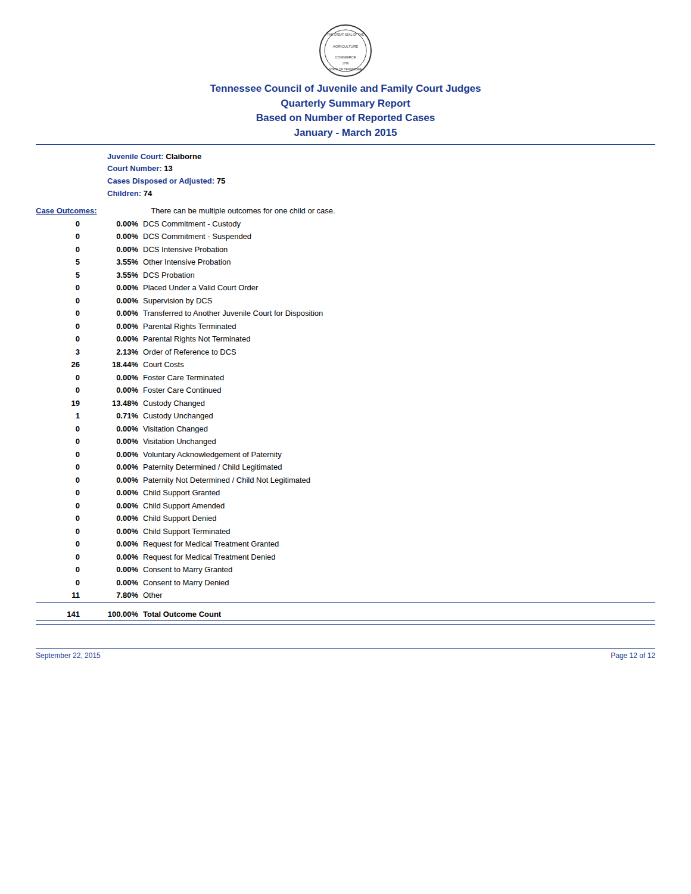THE GREAT SEAL OF THE STATE OF TENNESSEE AGRICULTURE COMMERCE 1796
Tennessee Council of Juvenile and Family Court Judges
Quarterly Summary Report
Based on Number of Reported Cases
January - March 2015
Juvenile Court: Claiborne
Court Number: 13
Cases Disposed or Adjusted: 75
Children: 74
Case Outcomes: There can be multiple outcomes for one child or case.
| 0 | 0.00% | DCS Commitment - Custody |
| 0 | 0.00% | DCS Commitment - Suspended |
| 0 | 0.00% | DCS Intensive Probation |
| 5 | 3.55% | Other Intensive Probation |
| 5 | 3.55% | DCS Probation |
| 0 | 0.00% | Placed Under a Valid Court Order |
| 0 | 0.00% | Supervision by DCS |
| 0 | 0.00% | Transferred to Another Juvenile Court for Disposition |
| 0 | 0.00% | Parental Rights Terminated |
| 0 | 0.00% | Parental Rights Not Terminated |
| 3 | 2.13% | Order of Reference to DCS |
| 26 | 18.44% | Court Costs |
| 0 | 0.00% | Foster Care Terminated |
| 0 | 0.00% | Foster Care Continued |
| 19 | 13.48% | Custody Changed |
| 1 | 0.71% | Custody Unchanged |
| 0 | 0.00% | Visitation Changed |
| 0 | 0.00% | Visitation Unchanged |
| 0 | 0.00% | Voluntary Acknowledgement of Paternity |
| 0 | 0.00% | Paternity Determined / Child Legitimated |
| 0 | 0.00% | Paternity Not Determined / Child Not Legitimated |
| 0 | 0.00% | Child Support Granted |
| 0 | 0.00% | Child Support Amended |
| 0 | 0.00% | Child Support Denied |
| 0 | 0.00% | Child Support Terminated |
| 0 | 0.00% | Request for Medical Treatment Granted |
| 0 | 0.00% | Request for Medical Treatment Denied |
| 0 | 0.00% | Consent to Marry Granted |
| 0 | 0.00% | Consent to Marry Denied |
| 11 | 7.80% | Other |
| 141 | 100.00% | Total Outcome Count |
September 22, 2015
Page 12 of 12